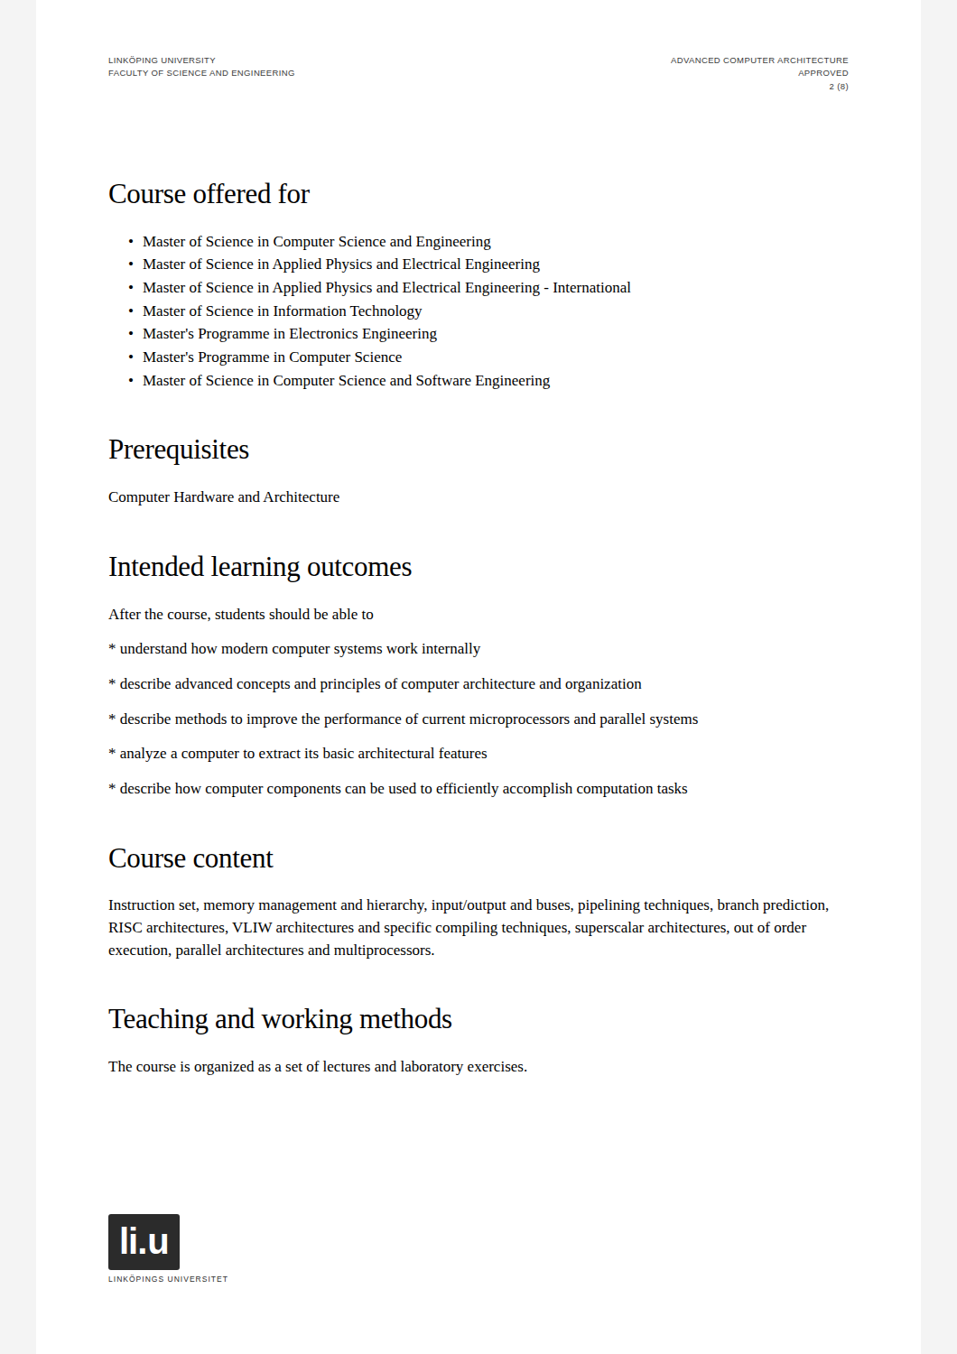LINKÖPING UNIVERSITY
FACULTY OF SCIENCE AND ENGINEERING
ADVANCED COMPUTER ARCHITECTURE
APPROVED
2 (8)
Course offered for
Master of Science in Computer Science and Engineering
Master of Science in Applied Physics and Electrical Engineering
Master of Science in Applied Physics and Electrical Engineering - International
Master of Science in Information Technology
Master's Programme in Electronics Engineering
Master's Programme in Computer Science
Master of Science in Computer Science and Software Engineering
Prerequisites
Computer Hardware and Architecture
Intended learning outcomes
After the course, students should be able to
* understand how modern computer systems work internally
* describe advanced concepts and principles of computer architecture and organization
* describe methods to improve the performance of current microprocessors and parallel systems
* analyze a computer to extract its basic architectural features
* describe how computer components can be used to efficiently accomplish computation tasks
Course content
Instruction set, memory management and hierarchy, input/output and buses, pipelining techniques, branch prediction, RISC architectures, VLIW architectures and specific compiling techniques, superscalar architectures, out of order execution, parallel architectures and multiprocessors.
Teaching and working methods
The course is organized as a set of lectures and laboratory exercises.
li. u LINKÖPINGS UNIVERSITET